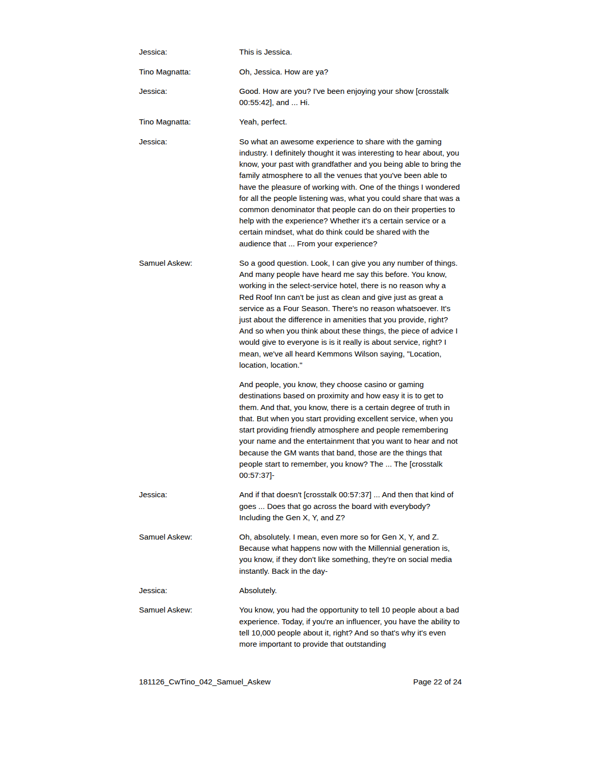Jessica:
This is Jessica.
Tino Magnatta:
Oh, Jessica. How are ya?
Jessica:
Good. How are you? I've been enjoying your show [crosstalk 00:55:42], and ... Hi.
Tino Magnatta:
Yeah, perfect.
Jessica:
So what an awesome experience to share with the gaming industry. I definitely thought it was interesting to hear about, you know, your past with grandfather and you being able to bring the family atmosphere to all the venues that you've been able to have the pleasure of working with. One of the things I wondered for all the people listening was, what you could share that was a common denominator that people can do on their properties to help with the experience? Whether it's a certain service or a certain mindset, what do think could be shared with the audience that ... From your experience?
Samuel Askew:
So a good question. Look, I can give you any number of things. And many people have heard me say this before. You know, working in the select-service hotel, there is no reason why a Red Roof Inn can't be just as clean and give just as great a service as a Four Season. There's no reason whatsoever. It's just about the difference in amenities that you provide, right? And so when you think about these things, the piece of advice I would give to everyone is is it really is about service, right? I mean, we've all heard Kemmons Wilson saying, "Location, location, location."
And people, you know, they choose casino or gaming destinations based on proximity and how easy it is to get to them. And that, you know, there is a certain degree of truth in that. But when you start providing excellent service, when you start providing friendly atmosphere and people remembering your name and the entertainment that you want to hear and not because the GM wants that band, those are the things that people start to remember, you know? The ... The [crosstalk 00:57:37]-
Jessica:
And if that doesn't [crosstalk 00:57:37] ... And then that kind of goes ... Does that go across the board with everybody? Including the Gen X, Y, and Z?
Samuel Askew:
Oh, absolutely. I mean, even more so for Gen X, Y, and Z. Because what happens now with the Millennial generation is, you know, if they don't like something, they're on social media instantly. Back in the day-
Jessica:
Absolutely.
Samuel Askew:
You know, you had the opportunity to tell 10 people about a bad experience. Today, if you're an influencer, you have the ability to tell 10,000 people about it, right? And so that's why it's even more important to provide that outstanding
181126_CwTino_042_Samuel_Askew Page 22 of 24